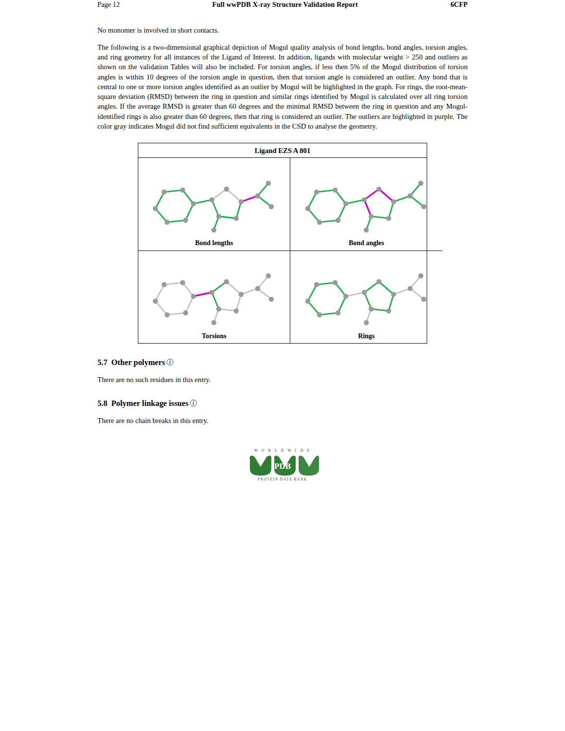Page 12
Full wwPDB X-ray Structure Validation Report
6CFP
No monomer is involved in short contacts.
The following is a two-dimensional graphical depiction of Mogul quality analysis of bond lengths, bond angles, torsion angles, and ring geometry for all instances of the Ligand of Interest. In addition, ligands with molecular weight > 250 and outliers as shown on the validation Tables will also be included. For torsion angles, if less then 5% of the Mogul distribution of torsion angles is within 10 degrees of the torsion angle in question, then that torsion angle is considered an outlier. Any bond that is central to one or more torsion angles identified as an outlier by Mogul will be highlighted in the graph. For rings, the root-mean-square deviation (RMSD) between the ring in question and similar rings identified by Mogul is calculated over all ring torsion angles. If the average RMSD is greater than 60 degrees and the minimal RMSD between the ring in question and any Mogul-identified rings is also greater than 60 degrees, then that ring is considered an outlier. The outliers are highlighted in purple. The color gray indicates Mogul did not find sufficient equivalents in the CSD to analyse the geometry.
Ligand EZS A 801
Bond lengths
Bond angles
Torsions
Rings
5.7 Other polymersi
There are no such residues in this entry.
5.8 Polymer linkage issuesi
There are no chain breaks in this entry.
W O R L D W I D E
PDB
PROTEIN DATA BANK